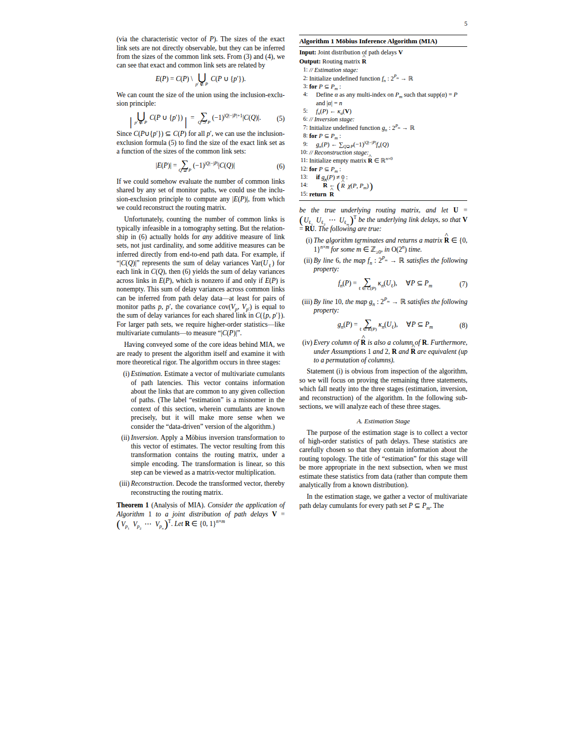5
(via the characteristic vector of P). The sizes of the exact link sets are not directly observable, but they can be inferred from the sizes of the common link sets. From (3) and (4), we can see that exact and common link sets are related by
E(P) = C(P) \ ⋃ p′ ∉ P C(P ∪ {p′}).
We can count the size of the union using the inclusion-exclusion principle:
| ⋃ p′ ∉ P C(P ∪ {p′}) | = ∑ Q ⊃ P (−1)|Q|−|P|+1|C(Q)|.
(5)
Since C(P∪{p′}) ⊆ C(P) for all p′, we can use the inclusion-exclusion formula (5) to find the size of the exact link set as a function of the sizes of the common link sets:
|E(P)| = ∑ Q ⊇ P (−1)|Q|−|P||C(Q)|
(6)
If we could somehow evaluate the number of common links shared by any set of monitor paths, we could use the inclusion-exclusion principle to compute any |E(P)|, from which we could reconstruct the routing matrix.
Unfortunately, counting the number of common links is typically infeasible in a tomography setting. But the relationship in (6) actually holds for any additive measure of link sets, not just cardinality, and some additive measures can be inferred directly from end-to-end path data. For example, if “|C(Q)|” represents the sum of delay variances Var(Uℓ) for each link in C(Q), then (6) yields the sum of delay variances across links in E(P), which is nonzero if and only if E(P) is nonempty. This sum of delay variances across common links can be inferred from path delay data—at least for pairs of monitor paths p, p′, the covariance cov(Vp, Vp′) is equal to the sum of delay variances for each shared link in C({p, p′}). For larger path sets, we require higher-order statistics—like multivariate cumulants—to measure “|C(P)|”.
Having conveyed some of the core ideas behind MIA, we are ready to present the algorithm itself and examine it with more theoretical rigor. The algorithm occurs in three stages:
Estimation. Estimate a vector of multivariate cumulants of path latencies. This vector contains information about the links that are common to any given collection of paths. (The label “estimation” is a misnomer in the context of this section, wherein cumulants are known precisely, but it will make more sense when we consider the “data-driven” version of the algorithm.)
Inversion. Apply a Möbius inversion transformation to this vector of estimates. The vector resulting from this transformation contains the routing matrix, under a simple encoding. The transformation is linear, so this step can be viewed as a matrix-vector multiplication.
Reconstruction. Decode the transformed vector, thereby reconstructing the routing matrix.
Theorem 1 (Analysis of MIA). Consider the application of Algorithm 1 to a joint distribution of path delays V = (Vp1 Vp2 ⋯ Vpn) T. Let R ∈ {0, 1}n×m
Algorithm 1 Möbius Inference Algorithm (MIA)
Input: Joint distribution of path delays V
Output: Routing matrix R
// Estimation stage:
Initialize undefined function fn : 2Pm → ℝ
for P ⊆ Pm :
Define α as any multi-index on Pm such that supp(α) = P and |α| = n
fn(P) ← κα(V)
// Inversion stage:
Initialize undefined function gn : 2Pm → ℝ
for P ⊆ Pm :
gn(P) ← ∑Q⊇P(−1)|Q|−|P|fn(Q)
// Reconstruction stage:
Initialize empty matrix R ∈ ℝn×0
for P ⊆ Pm :
if gn(P) ≠ 0 :
R ← (R χ(P, Pm))
return R
be the true underlying routing matrix, and let U = (Uℓ1 Uℓ2 ⋯ Uℓm) T be the underlying link delays, so that V = RU. The following are true:
The algorithm terminates and returns a matrix R ∈ {0, 1}n×m for some m ∈ ℤ≥0, in O(2n) time.
By line 6, the map fn : 2Pm → ℝ satisfies the following property:
fn(P) = ∑ ℓ ∈ C(P) κn(Uℓ), ∀P ⊆ Pm
(7)
By line 10, the map gn : 2Pm → ℝ satisfies the following property:
gn(P) = ∑ ℓ ∈ E(P) κn(Uℓ), ∀P ⊆ Pm
(8)
Every column of R is also a column of R. Furthermore, under Assumptions 1 and 2, R and R are equivalent (up to a permutation of columns).
Statement (i) is obvious from inspection of the algorithm, so we will focus on proving the remaining three statements, which fall neatly into the three stages (estimation, inversion, and reconstruction) of the algorithm. In the following subsections, we will analyze each of these three stages.
A. Estimation Stage
The purpose of the estimation stage is to collect a vector of high-order statistics of path delays. These statistics are carefully chosen so that they contain information about the routing topology. The title of “estimation” for this stage will be more appropriate in the next subsection, when we must estimate these statistics from data (rather than compute them analytically from a known distribution).
In the estimation stage, we gather a vector of multivariate path delay cumulants for every path set P ⊆ Pm. The